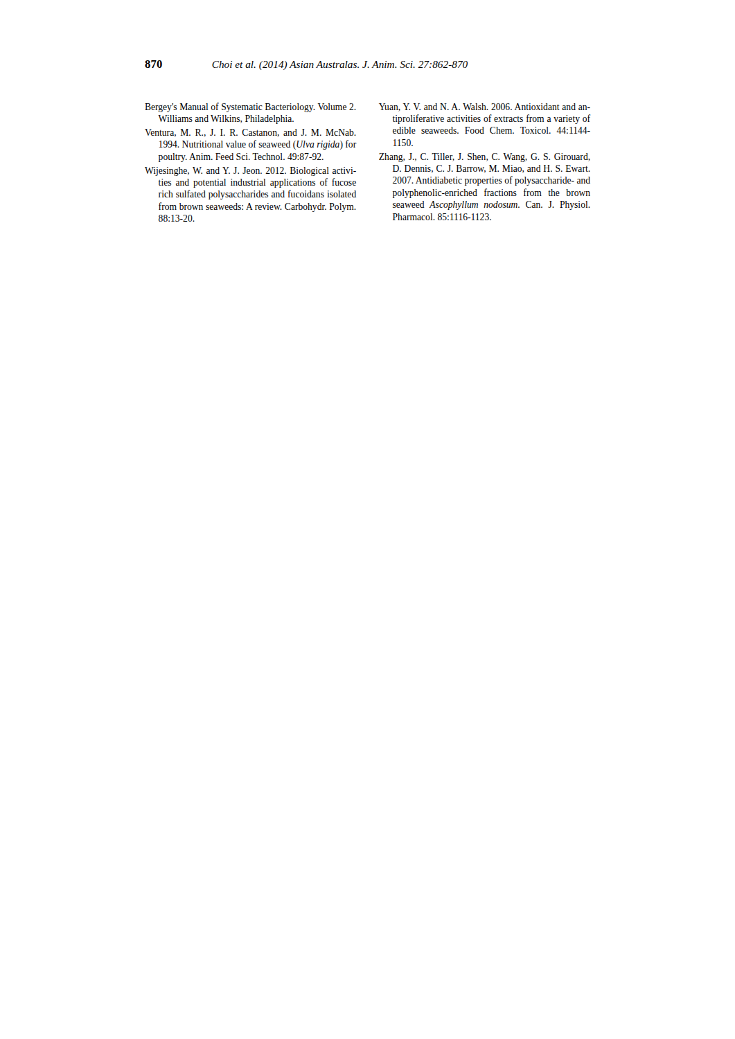870
Choi et al. (2014) Asian Australas. J. Anim. Sci. 27:862-870
Bergey's Manual of Systematic Bacteriology. Volume 2. Williams and Wilkins, Philadelphia.
Ventura, M. R., J. I. R. Castanon, and J. M. McNab. 1994. Nutritional value of seaweed (Ulva rigida) for poultry. Anim. Feed Sci. Technol. 49:87-92.
Wijesinghe, W. and Y. J. Jeon. 2012. Biological activities and potential industrial applications of fucose rich sulfated polysaccharides and fucoidans isolated from brown seaweeds: A review. Carbohydr. Polym. 88:13-20.
Yuan, Y. V. and N. A. Walsh. 2006. Antioxidant and antiproliferative activities of extracts from a variety of edible seaweeds. Food Chem. Toxicol. 44:1144-1150.
Zhang, J., C. Tiller, J. Shen, C. Wang, G. S. Girouard, D. Dennis, C. J. Barrow, M. Miao, and H. S. Ewart. 2007. Antidiabetic properties of polysaccharide- and polyphenolic-enriched fractions from the brown seaweed Ascophyllum nodosum. Can. J. Physiol. Pharmacol. 85:1116-1123.